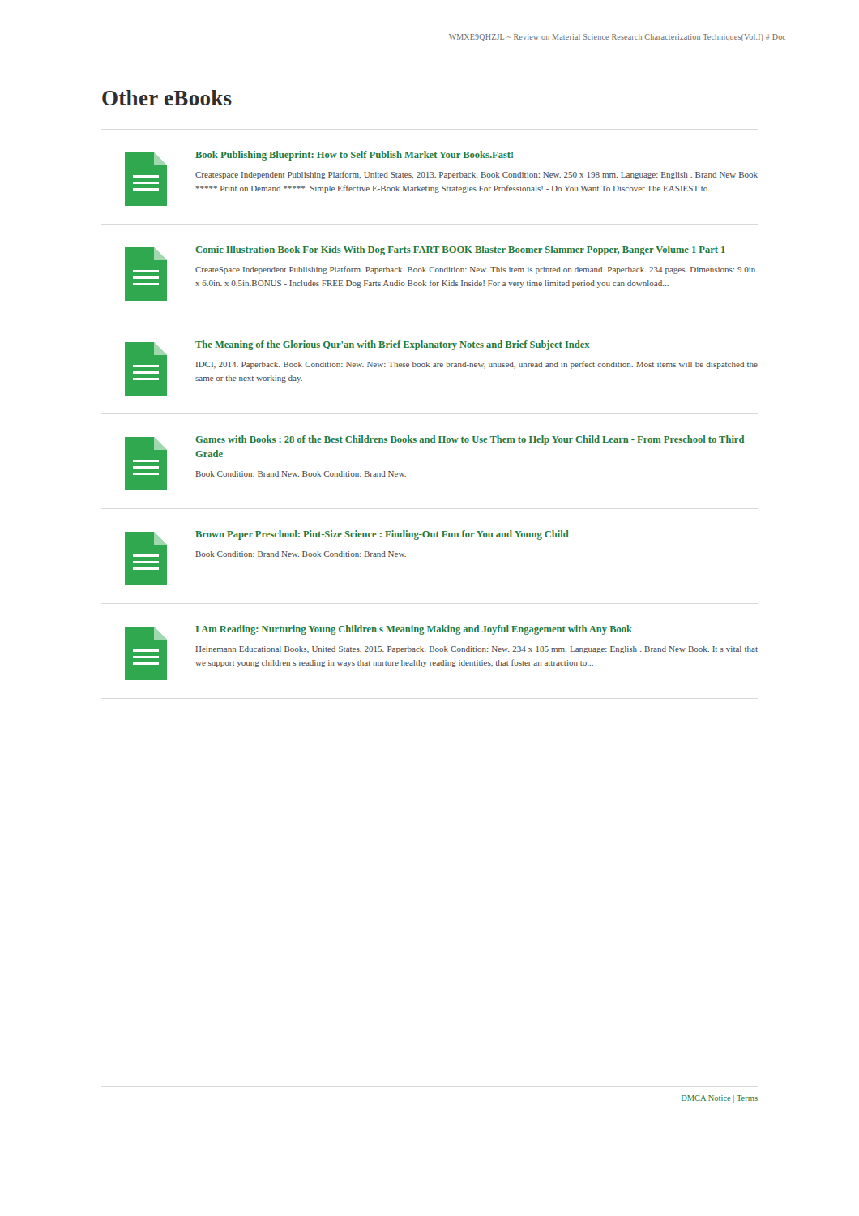WMXE9QHZJL ~ Review on Material Science Research Characterization Techniques(Vol.I) # Doc
Other eBooks
Book Publishing Blueprint: How to Self Publish Market Your Books.Fast!
Createspace Independent Publishing Platform, United States, 2013. Paperback. Book Condition: New. 250 x 198 mm. Language: English . Brand New Book ***** Print on Demand *****. Simple Effective E-Book Marketing Strategies For Professionals! - Do You Want To Discover The EASIEST to...
Comic Illustration Book For Kids With Dog Farts FART BOOK Blaster Boomer Slammer Popper, Banger Volume 1 Part 1
CreateSpace Independent Publishing Platform. Paperback. Book Condition: New. This item is printed on demand. Paperback. 234 pages. Dimensions: 9.0in. x 6.0in. x 0.5in.BONUS - Includes FREE Dog Farts Audio Book for Kids Inside! For a very time limited period you can download...
The Meaning of the Glorious Qur'an with Brief Explanatory Notes and Brief Subject Index
IDCI, 2014. Paperback. Book Condition: New. New: These book are brand-new, unused, unread and in perfect condition. Most items will be dispatched the same or the next working day.
Games with Books : 28 of the Best Childrens Books and How to Use Them to Help Your Child Learn - From Preschool to Third Grade
Book Condition: Brand New. Book Condition: Brand New.
Brown Paper Preschool: Pint-Size Science : Finding-Out Fun for You and Young Child
Book Condition: Brand New. Book Condition: Brand New.
I Am Reading: Nurturing Young Children s Meaning Making and Joyful Engagement with Any Book
Heinemann Educational Books, United States, 2015. Paperback. Book Condition: New. 234 x 185 mm. Language: English . Brand New Book. It s vital that we support young children s reading in ways that nurture healthy reading identities, that foster an attraction to...
DMCA Notice | Terms